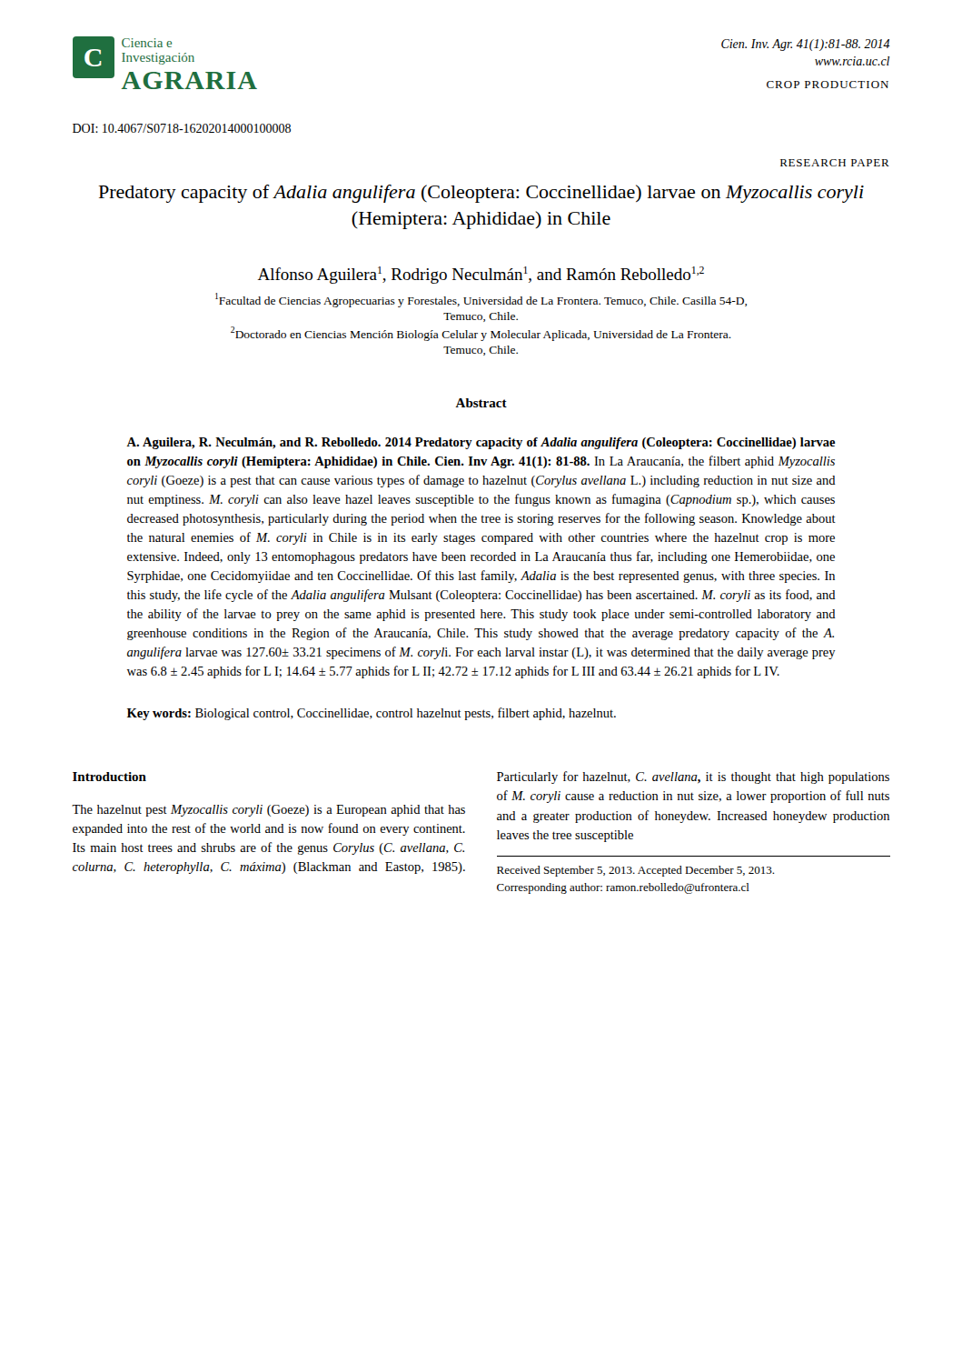C
Ciencia e Investigación AGRARIA
Cien. Inv. Agr. 41(1):81-88. 2014
www.rcia.uc.cl
CROP PRODUCTION
DOI: 10.4067/S0718-16202014000100008
RESEARCH PAPER
Predatory capacity of Adalia angulifera (Coleoptera: Coccinellidae) larvae on Myzocallis coryli (Hemiptera: Aphididae) in Chile
Alfonso Aguilera1, Rodrigo Neculmán1, and Ramón Rebolledo1,2
1Facultad de Ciencias Agropecuarias y Forestales, Universidad de La Frontera. Temuco, Chile. Casilla 54-D,
Temuco, Chile.
2Doctorado en Ciencias Mención Biología Celular y Molecular Aplicada, Universidad de La Frontera.
Temuco, Chile.
Abstract
A. Aguilera, R. Neculmán, and R. Rebolledo. 2014 Predatory capacity of Adalia angulifera (Coleoptera: Coccinellidae) larvae on Myzocallis coryli (Hemiptera: Aphididae) in Chile. Cien. Inv Agr. 41(1): 81-88. In La Araucanía, the filbert aphid Myzocallis coryli (Goeze) is a pest that can cause various types of damage to hazelnut (Corylus avellana L.) including reduction in nut size and nut emptiness. M. coryli can also leave hazel leaves susceptible to the fungus known as fumagina (Capnodium sp.), which causes decreased photosynthesis, particularly during the period when the tree is storing reserves for the following season. Knowledge about the natural enemies of M. coryli in Chile is in its early stages compared with other countries where the hazelnut crop is more extensive. Indeed, only 13 entomophagous predators have been recorded in La Araucanía thus far, including one Hemerobiidae, one Syrphidae, one Cecidomyiidae and ten Coccinellidae. Of this last family, Adalia is the best represented genus, with three species. In this study, the life cycle of the Adalia angulifera Mulsant (Coleoptera: Coccinellidae) has been ascertained. M. coryli as its food, and the ability of the larvae to prey on the same aphid is presented here. This study took place under semi-controlled laboratory and greenhouse conditions in the Region of the Araucanía, Chile. This study showed that the average predatory capacity of the A. angulifera larvae was 127.60± 33.21 specimens of M. coryli. For each larval instar (L), it was determined that the daily average prey was 6.8 ± 2.45 aphids for L I; 14.64 ± 5.77 aphids for L II; 42.72 ± 17.12 aphids for L III and 63.44 ± 26.21 aphids for L IV.
Key words: Biological control, Coccinellidae, control hazelnut pests, filbert aphid, hazelnut.
Introduction
The hazelnut pest Myzocallis coryli (Goeze) is a European aphid that has expanded into the rest of the world and is now found on every continent. Its main host trees and shrubs are of the genus Corylus (C. avellana, C. colurna, C. heterophylla, C. máxima) (Blackman and Eastop, 1985). Particularly for hazelnut, C. avellana, it is thought that high populations of M. coryli cause a reduction in nut size, a lower proportion of full nuts and a greater production of honeydew. Increased honeydew production leaves the tree susceptible
Received September 5, 2013. Accepted December 5, 2013.
Corresponding author: ramon.rebolledo@ufrontera.cl